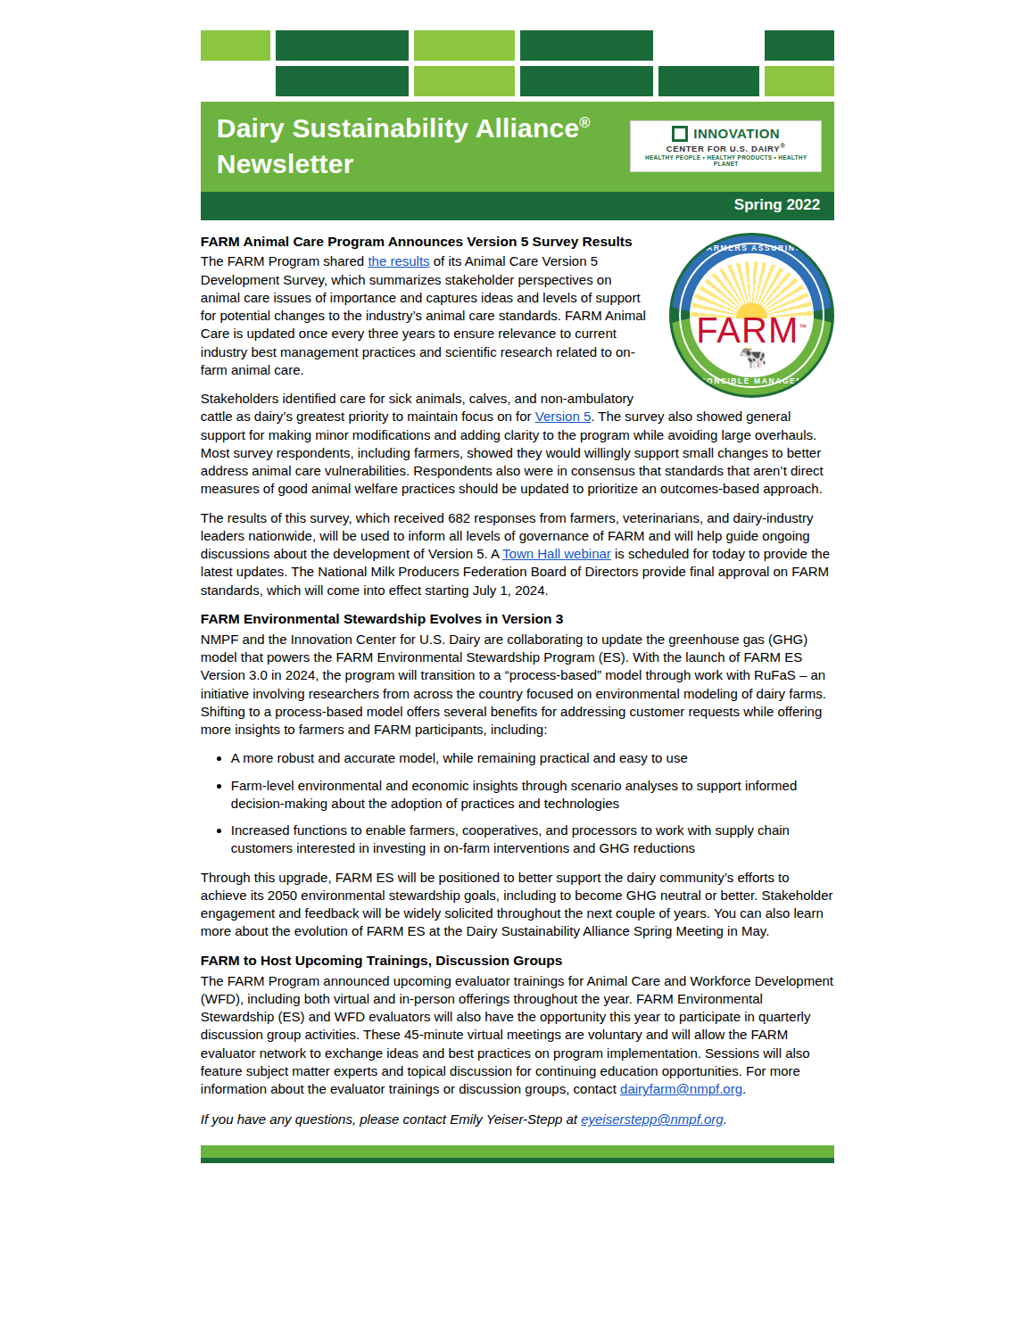Dairy Sustainability Alliance® Newsletter
INNOVATION
CENTER FOR U.S. DAIRY®
HEALTHY PEOPLE • HEALTHY PRODUCTS • HEALTHY PLANET
Spring 2022
FARMERS ASSURING
RESPONSIBLE MANAGEMENT
FARM™
🐄
FARM Animal Care Program Announces Version 5 Survey Results
The FARM Program shared the results of its Animal Care Version 5 Development Survey, which summarizes stakeholder perspectives on animal care issues of importance and captures ideas and levels of support for potential changes to the industry’s animal care standards. FARM Animal Care is updated once every three years to ensure relevance to current industry best management practices and scientific research related to on-farm animal care.
Stakeholders identified care for sick animals, calves, and non-ambulatory cattle as dairy’s greatest priority to maintain focus on for Version 5. The survey also showed general support for making minor modifications and adding clarity to the program while avoiding large overhauls. Most survey respondents, including farmers, showed they would willingly support small changes to better address animal care vulnerabilities. Respondents also were in consensus that standards that aren’t direct measures of good animal welfare practices should be updated to prioritize an outcomes-based approach.
The results of this survey, which received 682 responses from farmers, veterinarians, and dairy-industry leaders nationwide, will be used to inform all levels of governance of FARM and will help guide ongoing discussions about the development of Version 5. A Town Hall webinar is scheduled for today to provide the latest updates. The National Milk Producers Federation Board of Directors provide final approval on FARM standards, which will come into effect starting July 1, 2024.
FARM Environmental Stewardship Evolves in Version 3
NMPF and the Innovation Center for U.S. Dairy are collaborating to update the greenhouse gas (GHG) model that powers the FARM Environmental Stewardship Program (ES). With the launch of FARM ES Version 3.0 in 2024, the program will transition to a “process-based” model through work with RuFaS – an initiative involving researchers from across the country focused on environmental modeling of dairy farms. Shifting to a process-based model offers several benefits for addressing customer requests while offering more insights to farmers and FARM participants, including:
A more robust and accurate model, while remaining practical and easy to use
Farm-level environmental and economic insights through scenario analyses to support informed decision-making about the adoption of practices and technologies
Increased functions to enable farmers, cooperatives, and processors to work with supply chain customers interested in investing in on-farm interventions and GHG reductions
Through this upgrade, FARM ES will be positioned to better support the dairy community’s efforts to achieve its 2050 environmental stewardship goals, including to become GHG neutral or better. Stakeholder engagement and feedback will be widely solicited throughout the next couple of years. You can also learn more about the evolution of FARM ES at the Dairy Sustainability Alliance Spring Meeting in May.
FARM to Host Upcoming Trainings, Discussion Groups
The FARM Program announced upcoming evaluator trainings for Animal Care and Workforce Development (WFD), including both virtual and in-person offerings throughout the year. FARM Environmental Stewardship (ES) and WFD evaluators will also have the opportunity this year to participate in quarterly discussion group activities. These 45-minute virtual meetings are voluntary and will allow the FARM evaluator network to exchange ideas and best practices on program implementation. Sessions will also feature subject matter experts and topical discussion for continuing education opportunities. For more information about the evaluator trainings or discussion groups, contact dairyfarm@nmpf.org.
If you have any questions, please contact Emily Yeiser-Stepp at eyeiserstepp@nmpf.org.